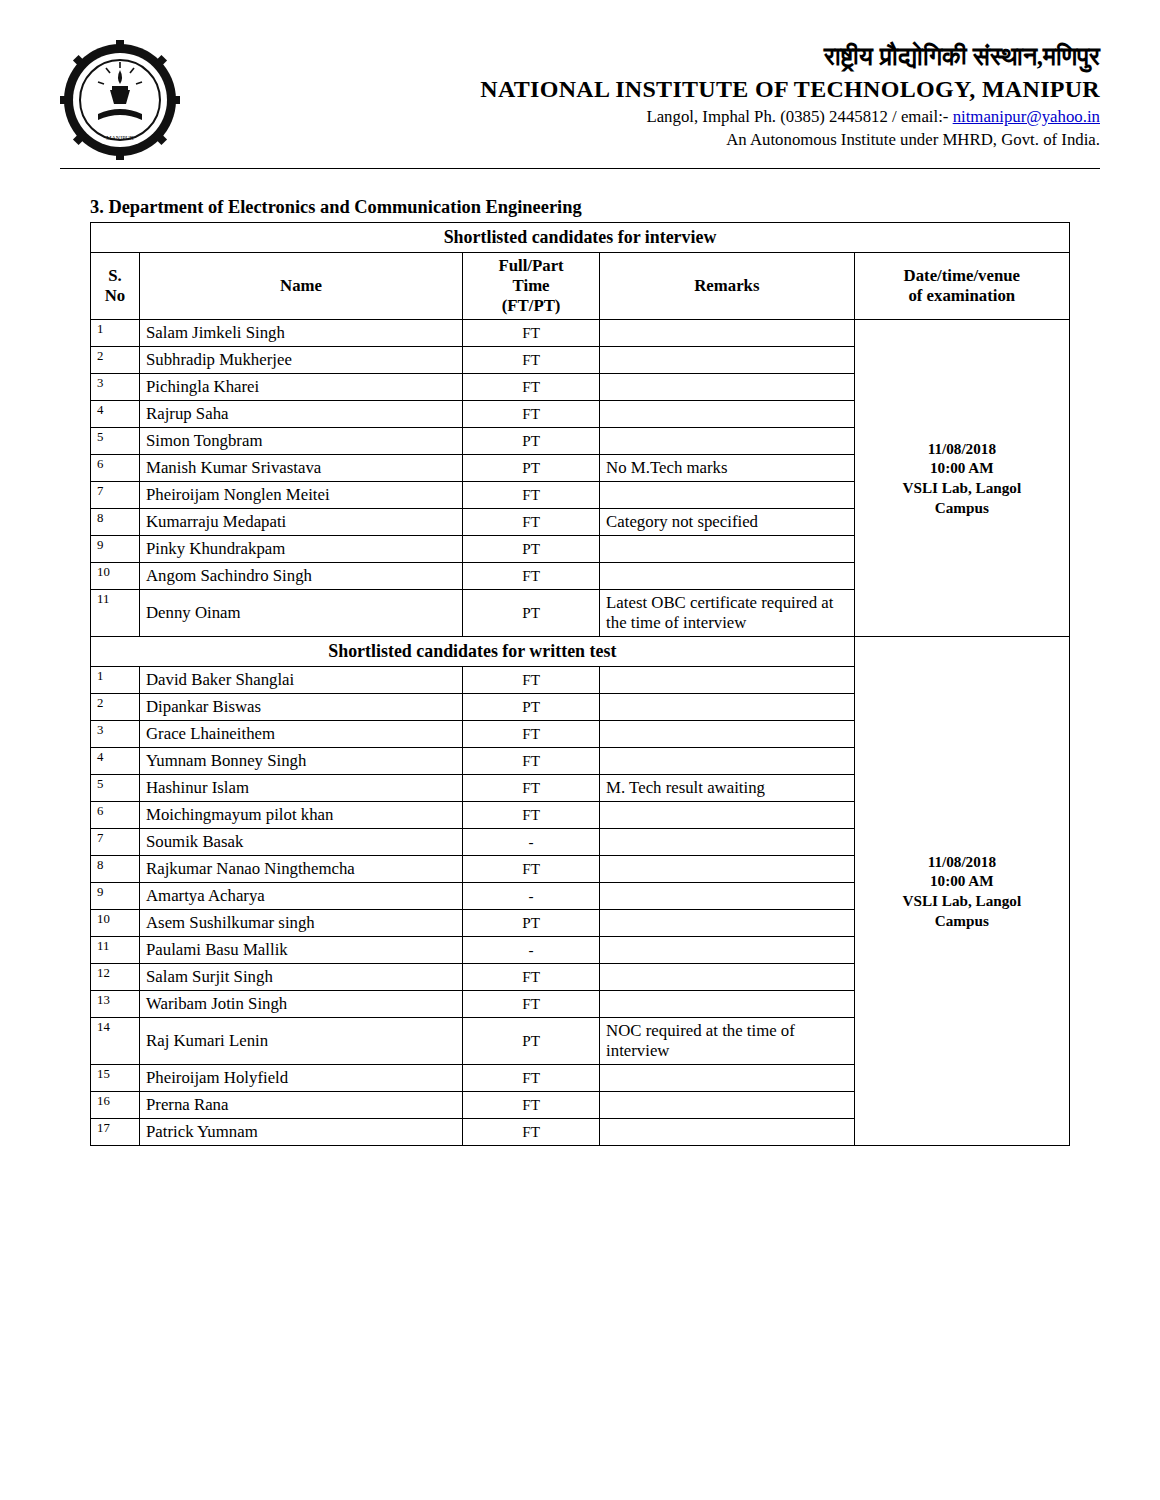MANIPUR
राष्ट्रीय प्रौद्योगिकी संस्थान,मणिपुर
NATIONAL INSTITUTE OF TECHNOLOGY, MANIPUR
Langol, Imphal Ph. (0385) 2445812 / email:- nitmanipur@yahoo.in
An Autonomous Institute under MHRD, Govt. of India.
3. Department of Electronics and Communication Engineering
| Shortlisted candidates for interview |
| S. No | Name | Full/Part Time (FT/PT) | Remarks | Date/time/venue of examination |
| 1 | Salam Jimkeli Singh | FT | | 11/08/2018 10:00 AM VSLI Lab, Langol Campus |
| 2 | Subhradip Mukherjee | FT | |
| 3 | Pichingla Kharei | FT | |
| 4 | Rajrup Saha | FT | |
| 5 | Simon Tongbram | PT | |
| 6 | Manish Kumar Srivastava | PT | No M.Tech marks |
| 7 | Pheiroijam Nonglen Meitei | FT | |
| 8 | Kumarraju Medapati | FT | Category not specified |
| 9 | Pinky Khundrakpam | PT | |
| 10 | Angom Sachindro Singh | FT | |
| 11 | Denny Oinam | PT | Latest OBC certificate required at the time of interview |
| Shortlisted candidates for written test | 11/08/2018 10:00 AM VSLI Lab, Langol Campus |
| 1 | David Baker Shanglai | FT | |
| 2 | Dipankar Biswas | PT | |
| 3 | Grace Lhaineithem | FT | |
| 4 | Yumnam Bonney Singh | FT | |
| 5 | Hashinur Islam | FT | M. Tech result awaiting |
| 6 | Moichingmayum pilot khan | FT | |
| 7 | Soumik Basak | - | |
| 8 | Rajkumar Nanao Ningthemcha | FT | |
| 9 | Amartya Acharya | - | |
| 10 | Asem Sushilkumar singh | PT | |
| 11 | Paulami Basu Mallik | - | |
| 12 | Salam Surjit Singh | FT | |
| 13 | Waribam Jotin Singh | FT | |
| 14 | Raj Kumari Lenin | PT | NOC required at the time of interview |
| 15 | Pheiroijam Holyfield | FT | |
| 16 | Prerna Rana | FT | |
| 17 | Patrick Yumnam | FT | |